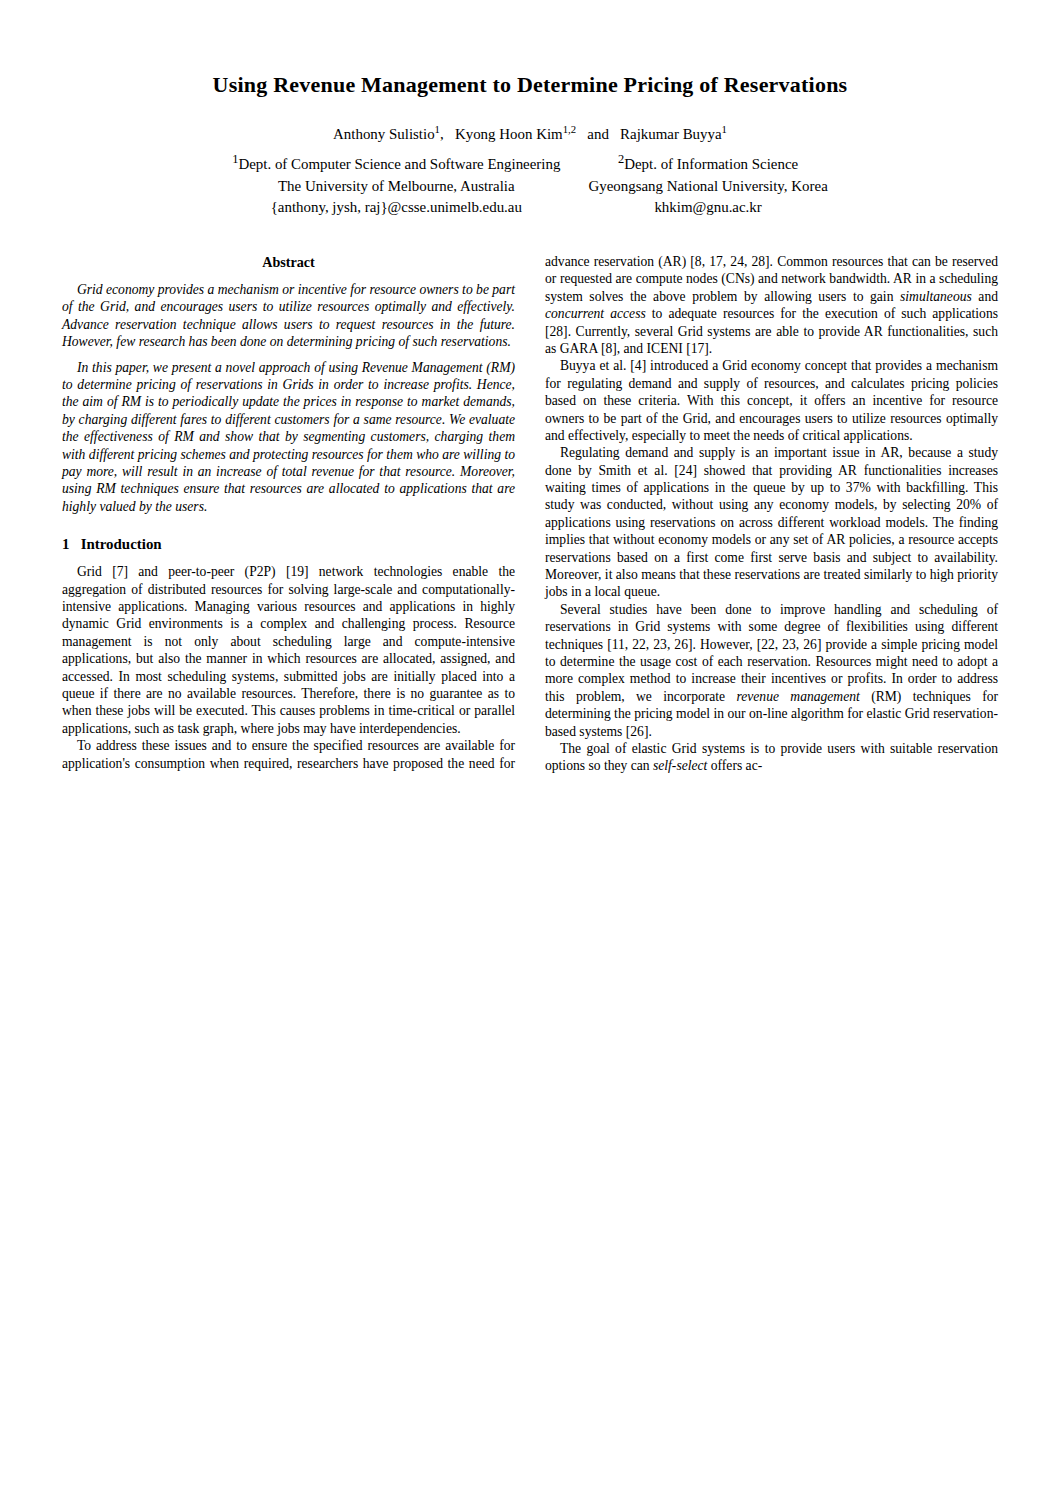Using Revenue Management to Determine Pricing of Reservations
Anthony Sulistio1, Kyong Hoon Kim1,2 and Rajkumar Buyya1
| 1 Dept. of Computer Science and Software Engineering | 2 Dept. of Information Science |
| The University of Melbourne, Australia | Gyeongsang National University, Korea |
| {anthony, jysh, raj}@csse.unimelb.edu.au | khkim@gnu.ac.kr |
Abstract
Grid economy provides a mechanism or incentive for resource owners to be part of the Grid, and encourages users to utilize resources optimally and effectively. Advance reservation technique allows users to request resources in the future. However, few research has been done on determining pricing of such reservations.
In this paper, we present a novel approach of using Revenue Management (RM) to determine pricing of reservations in Grids in order to increase profits. Hence, the aim of RM is to periodically update the prices in response to market demands, by charging different fares to different customers for a same resource. We evaluate the effectiveness of RM and show that by segmenting customers, charging them with different pricing schemes and protecting resources for them who are willing to pay more, will result in an increase of total revenue for that resource. Moreover, using RM techniques ensure that resources are allocated to applications that are highly valued by the users.
1 Introduction
Grid [7] and peer-to-peer (P2P) [19] network technologies enable the aggregation of distributed resources for solving large-scale and computationally-intensive applications. Managing various resources and applications in highly dynamic Grid environments is a complex and challenging process. Resource management is not only about scheduling large and compute-intensive applications, but also the manner in which resources are allocated, assigned, and accessed. In most scheduling systems, submitted jobs are initially placed into a queue if there are no available resources. Therefore, there is no guarantee as to when these jobs will be executed. This causes problems in time-critical or parallel applications, such as task graph, where jobs may have interdependencies.
To address these issues and to ensure the specified resources are available for application's consumption when required, researchers have proposed the need for advance reservation (AR) [8, 17, 24, 28]. Common resources that can be reserved or requested are compute nodes (CNs) and network bandwidth. AR in a scheduling system solves the above problem by allowing users to gain simultaneous and concurrent access to adequate resources for the execution of such applications [28]. Currently, several Grid systems are able to provide AR functionalities, such as GARA [8], and ICENI [17].
Buyya et al. [4] introduced a Grid economy concept that provides a mechanism for regulating demand and supply of resources, and calculates pricing policies based on these criteria. With this concept, it offers an incentive for resource owners to be part of the Grid, and encourages users to utilize resources optimally and effectively, especially to meet the needs of critical applications.
Regulating demand and supply is an important issue in AR, because a study done by Smith et al. [24] showed that providing AR functionalities increases waiting times of applications in the queue by up to 37% with backfilling. This study was conducted, without using any economy models, by selecting 20% of applications using reservations on across different workload models. The finding implies that without economy models or any set of AR policies, a resource accepts reservations based on a first come first serve basis and subject to availability. Moreover, it also means that these reservations are treated similarly to high priority jobs in a local queue.
Several studies have been done to improve handling and scheduling of reservations in Grid systems with some degree of flexibilities using different techniques [11, 22, 23, 26]. However, [22, 23, 26] provide a simple pricing model to determine the usage cost of each reservation. Resources might need to adopt a more complex method to increase their incentives or profits. In order to address this problem, we incorporate revenue management (RM) techniques for determining the pricing model in our on-line algorithm for elastic Grid reservation-based systems [26].
The goal of elastic Grid systems is to provide users with suitable reservation options so they can self-select offers ac-